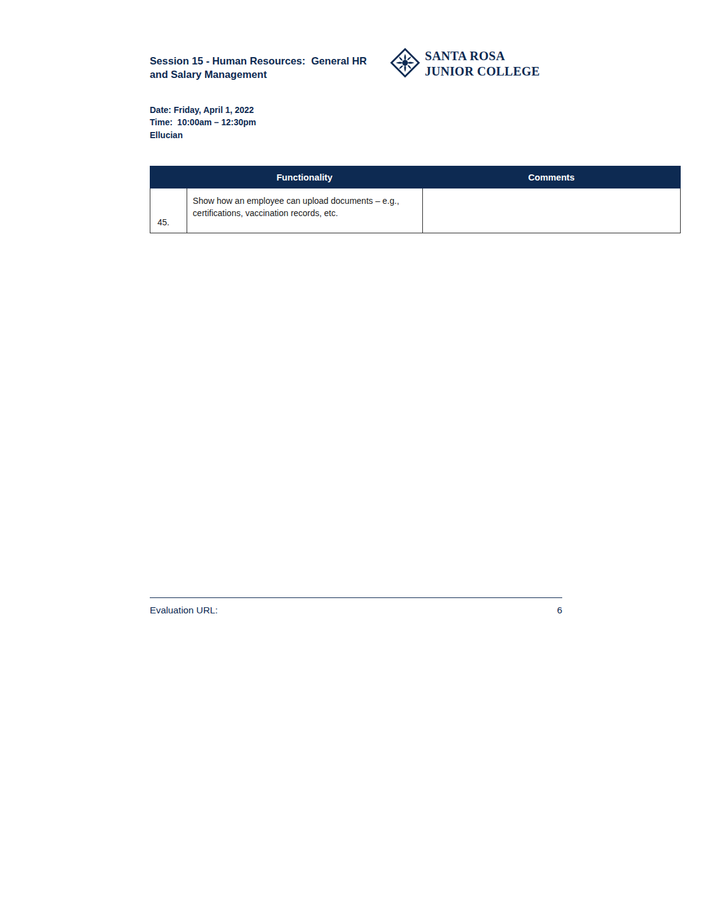Session 15 - Human Resources: General HR and Salary Management
Date: Friday, April 1, 2022
Time: 10:00am – 12:30pm
Ellucian
SANTA ROSA JUNIOR COLLEGE
| | Functionality | Comments |
| --- | --- | --- |
| 45. | Show how an employee can upload documents – e.g., certifications, vaccination records, etc. | |
Evaluation URL: 6